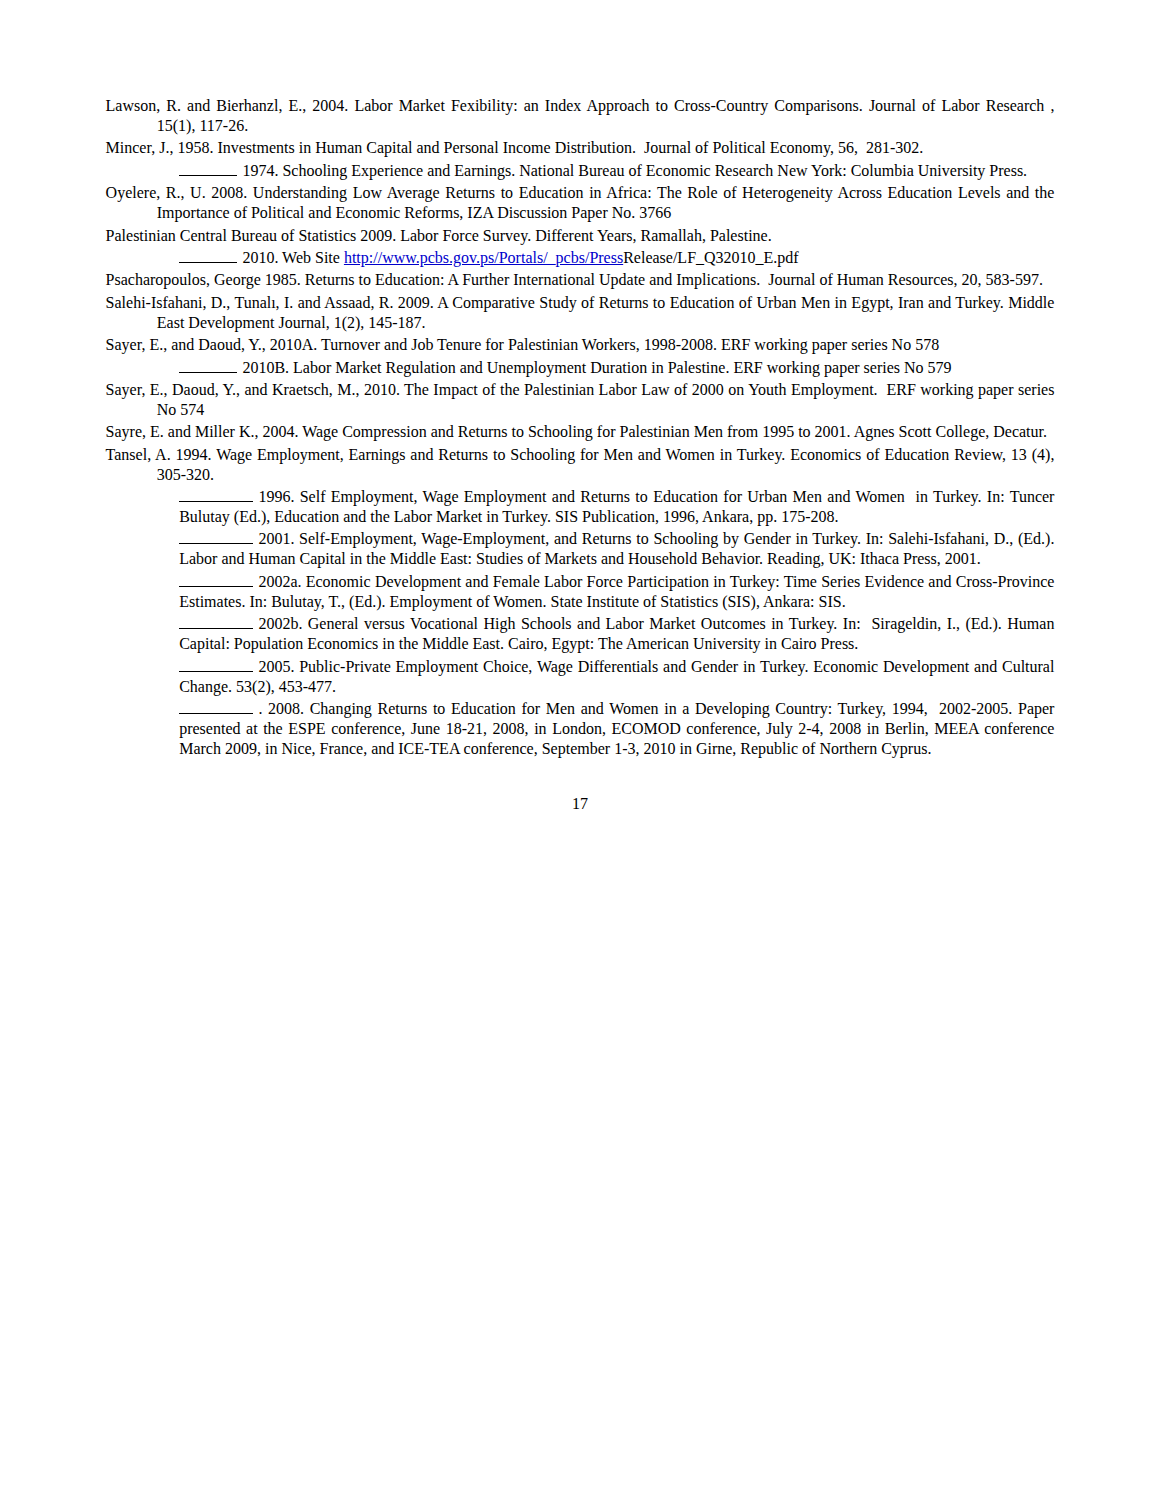Lawson, R. and Bierhanzl, E., 2004. Labor Market Fexibility: an Index Approach to Cross-Country Comparisons. Journal of Labor Research , 15(1), 117-26.
Mincer, J., 1958. Investments in Human Capital and Personal Income Distribution. Journal of Political Economy, 56, 281-302.
1974. Schooling Experience and Earnings. National Bureau of Economic Research New York: Columbia University Press.
Oyelere, R., U. 2008. Understanding Low Average Returns to Education in Africa: The Role of Heterogeneity Across Education Levels and the Importance of Political and Economic Reforms, IZA Discussion Paper No. 3766
Palestinian Central Bureau of Statistics 2009. Labor Force Survey. Different Years, Ramallah, Palestine.
2010. Web Site http://www.pcbs.gov.ps/Portals/_pcbs/Press Release/LF_Q32010_E.pdf
Psacharopoulos, George 1985. Returns to Education: A Further International Update and Implications. Journal of Human Resources, 20, 583-597.
Salehi-Isfahani, D., Tunalı, I. and Assaad, R. 2009. A Comparative Study of Returns to Education of Urban Men in Egypt, Iran and Turkey. Middle East Development Journal, 1(2), 145-187.
Sayer, E., and Daoud, Y., 2010A. Turnover and Job Tenure for Palestinian Workers, 1998-2008. ERF working paper series No 578
2010B. Labor Market Regulation and Unemployment Duration in Palestine. ERF working paper series No 579
Sayer, E., Daoud, Y., and Kraetsch, M., 2010. The Impact of the Palestinian Labor Law of 2000 on Youth Employment. ERF working paper series No 574
Sayre, E. and Miller K., 2004. Wage Compression and Returns to Schooling for Palestinian Men from 1995 to 2001. Agnes Scott College, Decatur.
Tansel, A. 1994. Wage Employment, Earnings and Returns to Schooling for Men and Women in Turkey. Economics of Education Review, 13 (4), 305-320.
1996. Self Employment, Wage Employment and Returns to Education for Urban Men and Women in Turkey. In: Tuncer Bulutay (Ed.), Education and the Labor Market in Turkey. SIS Publication, 1996, Ankara, pp. 175-208.
2001. Self-Employment, Wage-Employment, and Returns to Schooling by Gender in Turkey. In: Salehi-Isfahani, D., (Ed.). Labor and Human Capital in the Middle East: Studies of Markets and Household Behavior. Reading, UK: Ithaca Press, 2001.
2002a. Economic Development and Female Labor Force Participation in Turkey: Time Series Evidence and Cross-Province Estimates. In: Bulutay, T., (Ed.). Employment of Women. State Institute of Statistics (SIS), Ankara: SIS.
2002b. General versus Vocational High Schools and Labor Market Outcomes in Turkey. In: Sirageldin, I., (Ed.). Human Capital: Population Economics in the Middle East. Cairo, Egypt: The American University in Cairo Press.
2005. Public-Private Employment Choice, Wage Differentials and Gender in Turkey. Economic Development and Cultural Change. 53(2), 453-477.
. 2008. Changing Returns to Education for Men and Women in a Developing Country: Turkey, 1994, 2002-2005. Paper presented at the ESPE conference, June 18-21, 2008, in London, ECOMOD conference, July 2-4, 2008 in Berlin, MEEA conference March 2009, in Nice, France, and ICE-TEA conference, September 1-3, 2010 in Girne, Republic of Northern Cyprus.
17